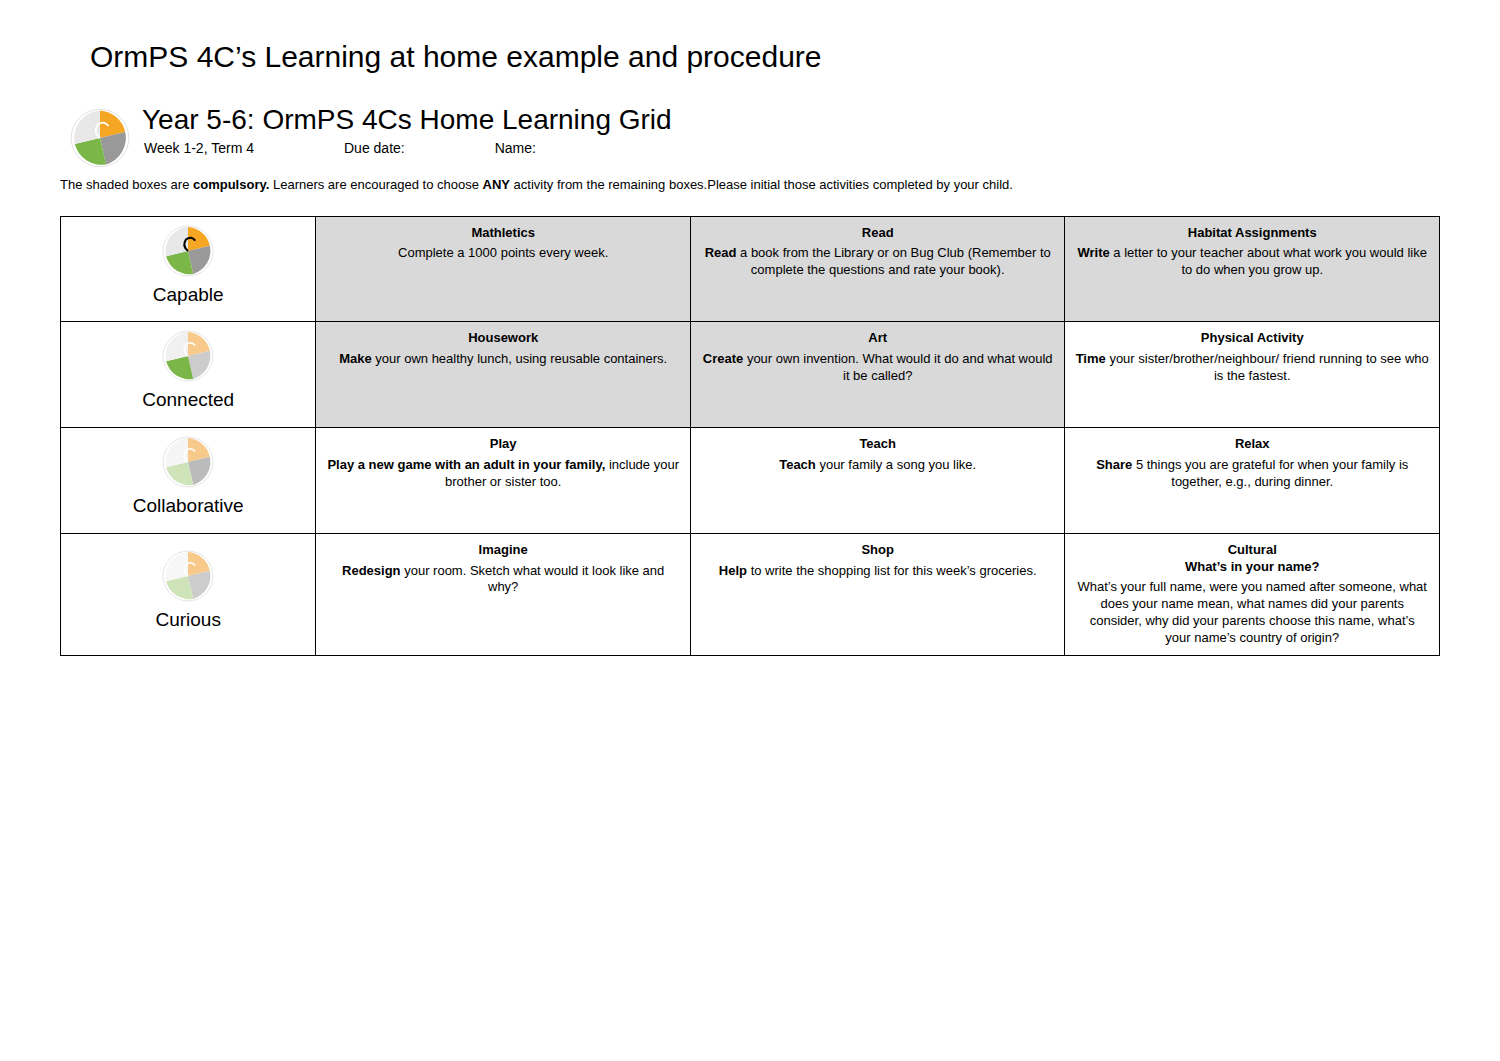OrmPS 4C’s Learning at home example and procedure
Year 5-6: OrmPS 4Cs Home Learning Grid
Week 1-2, Term 4 Due date: Name:
The shaded boxes are compulsory. Learners are encouraged to choose ANY activity from the remaining boxes.Please initial those activities completed by your child.
| Capable | Mathletics Complete a 1000 points every week. | Read Read a book from the Library or on Bug Club (Remember to complete the questions and rate your book). | Habitat Assignments Write a letter to your teacher about what work you would like to do when you grow up. |
| Connected | Housework Make your own healthy lunch, using reusable containers. | Art Create your own invention. What would it do and what would it be called? | Physical Activity Time your sister/brother/neighbour/ friend running to see who is the fastest. |
| Collaborative | Play Play a new game with an adult in your family, include your brother or sister too. | Teach Teach your family a song you like. | Relax Share 5 things you are grateful for when your family is together, e.g., during dinner. |
| Curious | Imagine Redesign your room. Sketch what would it look like and why? | Shop Help to write the shopping list for this week’s groceries. | Cultural What’s in your name? What’s your full name, were you named after someone, what does your name mean, what names did your parents consider, why did your parents choose this name, what’s your name’s country of origin? |